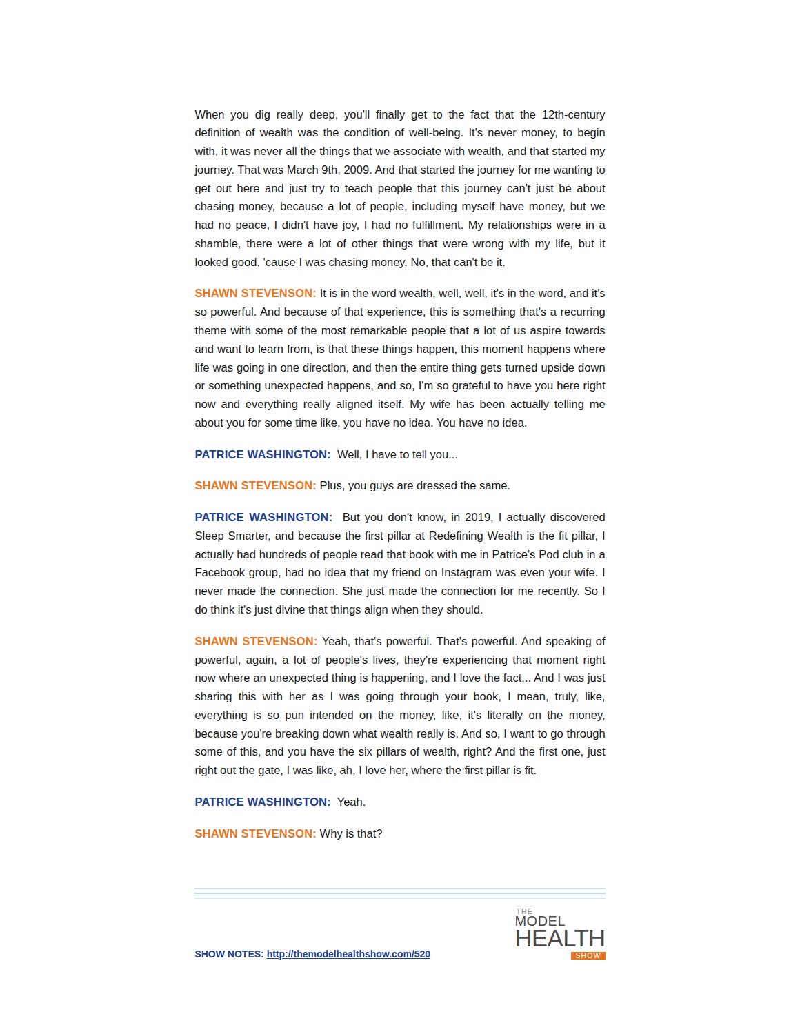When you dig really deep, you'll finally get to the fact that the 12th-century definition of wealth was the condition of well-being. It's never money, to begin with, it was never all the things that we associate with wealth, and that started my journey. That was March 9th, 2009. And that started the journey for me wanting to get out here and just try to teach people that this journey can't just be about chasing money, because a lot of people, including myself have money, but we had no peace, I didn't have joy, I had no fulfillment. My relationships were in a shamble, there were a lot of other things that were wrong with my life, but it looked good, 'cause I was chasing money. No, that can't be it.
SHAWN STEVENSON: It is in the word wealth, well, well, it's in the word, and it's so powerful. And because of that experience, this is something that's a recurring theme with some of the most remarkable people that a lot of us aspire towards and want to learn from, is that these things happen, this moment happens where life was going in one direction, and then the entire thing gets turned upside down or something unexpected happens, and so, I'm so grateful to have you here right now and everything really aligned itself. My wife has been actually telling me about you for some time like, you have no idea. You have no idea.
PATRICE WASHINGTON: Well, I have to tell you...
SHAWN STEVENSON: Plus, you guys are dressed the same.
PATRICE WASHINGTON: But you don't know, in 2019, I actually discovered Sleep Smarter, and because the first pillar at Redefining Wealth is the fit pillar, I actually had hundreds of people read that book with me in Patrice's Pod club in a Facebook group, had no idea that my friend on Instagram was even your wife. I never made the connection. She just made the connection for me recently. So I do think it's just divine that things align when they should.
SHAWN STEVENSON: Yeah, that's powerful. That's powerful. And speaking of powerful, again, a lot of people's lives, they're experiencing that moment right now where an unexpected thing is happening, and I love the fact... And I was just sharing this with her as I was going through your book, I mean, truly, like, everything is so pun intended on the money, like, it's literally on the money, because you're breaking down what wealth really is. And so, I want to go through some of this, and you have the six pillars of wealth, right? And the first one, just right out the gate, I was like, ah, I love her, where the first pillar is fit.
PATRICE WASHINGTON: Yeah.
SHAWN STEVENSON: Why is that?
SHOW NOTES: http://themodelhealthshow.com/520
THE MODEL HEALTH SHOW